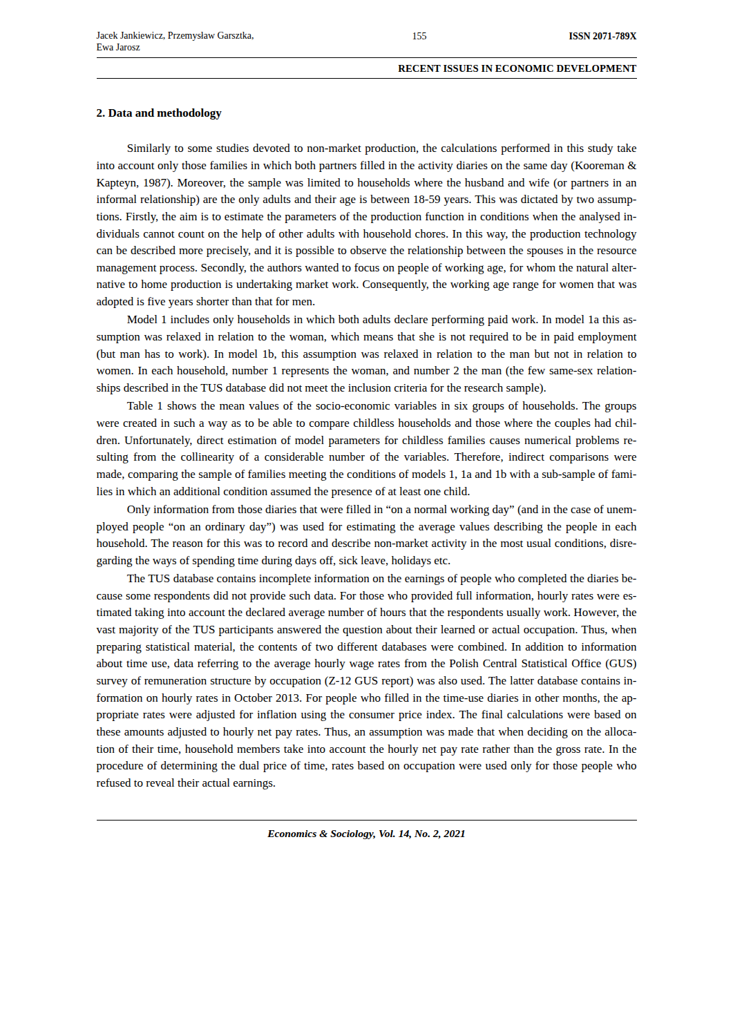Jacek Jankiewicz, Przemysław Garsztka, Ewa Jarosz
155
ISSN 2071-789X
RECENT ISSUES IN ECONOMIC DEVELOPMENT
2. Data and methodology
Similarly to some studies devoted to non-market production, the calculations performed in this study take into account only those families in which both partners filled in the activity diaries on the same day (Kooreman & Kapteyn, 1987). Moreover, the sample was limited to households where the husband and wife (or partners in an informal relationship) are the only adults and their age is between 18-59 years. This was dictated by two assumptions. Firstly, the aim is to estimate the parameters of the production function in conditions when the analysed individuals cannot count on the help of other adults with household chores. In this way, the production technology can be described more precisely, and it is possible to observe the relationship between the spouses in the resource management process. Secondly, the authors wanted to focus on people of working age, for whom the natural alternative to home production is undertaking market work. Consequently, the working age range for women that was adopted is five years shorter than that for men.
Model 1 includes only households in which both adults declare performing paid work. In model 1a this assumption was relaxed in relation to the woman, which means that she is not required to be in paid employment (but man has to work). In model 1b, this assumption was relaxed in relation to the man but not in relation to women. In each household, number 1 represents the woman, and number 2 the man (the few same-sex relationships described in the TUS database did not meet the inclusion criteria for the research sample).
Table 1 shows the mean values of the socio-economic variables in six groups of households. The groups were created in such a way as to be able to compare childless households and those where the couples had children. Unfortunately, direct estimation of model parameters for childless families causes numerical problems resulting from the collinearity of a considerable number of the variables. Therefore, indirect comparisons were made, comparing the sample of families meeting the conditions of models 1, 1a and 1b with a sub-sample of families in which an additional condition assumed the presence of at least one child.
Only information from those diaries that were filled in “on a normal working day” (and in the case of unemployed people “on an ordinary day”) was used for estimating the average values describing the people in each household. The reason for this was to record and describe non-market activity in the most usual conditions, disregarding the ways of spending time during days off, sick leave, holidays etc.
The TUS database contains incomplete information on the earnings of people who completed the diaries because some respondents did not provide such data. For those who provided full information, hourly rates were estimated taking into account the declared average number of hours that the respondents usually work. However, the vast majority of the TUS participants answered the question about their learned or actual occupation. Thus, when preparing statistical material, the contents of two different databases were combined. In addition to information about time use, data referring to the average hourly wage rates from the Polish Central Statistical Office (GUS) survey of remuneration structure by occupation (Z-12 GUS report) was also used. The latter database contains information on hourly rates in October 2013. For people who filled in the time-use diaries in other months, the appropriate rates were adjusted for inflation using the consumer price index. The final calculations were based on these amounts adjusted to hourly net pay rates. Thus, an assumption was made that when deciding on the allocation of their time, household members take into account the hourly net pay rate rather than the gross rate. In the procedure of determining the dual price of time, rates based on occupation were used only for those people who refused to reveal their actual earnings.
Economics & Sociology, Vol. 14, No. 2, 2021